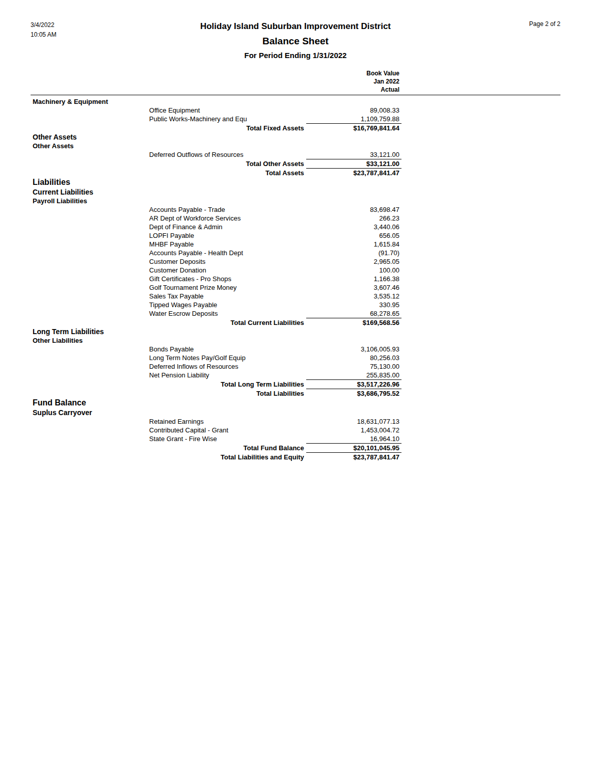3/4/2022
10:05 AM
Page 2 of 2
Holiday Island Suburban Improvement District
Balance Sheet
For Period Ending 1/31/2022
| | | Book Value Jan 2022 Actual | |
| Machinery & Equipment | | |
| | Office Equipment | 89,008.33 | |
| | Public Works-Machinery and Equ | 1,109,759.88 | |
| | Total Fixed Assets | $16,769,841.64 | |
| Other Assets | | |
| Other Assets | | |
| | Deferred Outflows of Resources | 33,121.00 | |
| | Total Other Assets | $33,121.00 | |
| | Total Assets | $23,787,841.47 | |
| Liabilities | | |
| Current Liabilities | | |
| Payroll Liabilities | | |
| | Accounts Payable - Trade | 83,698.47 | |
| | AR Dept of Workforce Services | 266.23 | |
| | Dept of Finance & Admin | 3,440.06 | |
| | LOPFI Payable | 656.05 | |
| | MHBF Payable | 1,615.84 | |
| | Accounts Payable - Health Dept | (91.70) | |
| | Customer Deposits | 2,965.05 | |
| | Customer Donation | 100.00 | |
| | Gift Certificates - Pro Shops | 1,166.38 | |
| | Golf Tournament Prize Money | 3,607.46 | |
| | Sales Tax Payable | 3,535.12 | |
| | Tipped Wages Payable | 330.95 | |
| | Water Escrow Deposits | 68,278.65 | |
| | Total Current Liabilities | $169,568.56 | |
| Long Term Liabilities | | |
| Other Liabilities | | |
| | Bonds Payable | 3,106,005.93 | |
| | Long Term Notes Pay/Golf Equip | 80,256.03 | |
| | Deferred Inflows of Resources | 75,130.00 | |
| | Net Pension Liability | 255,835.00 | |
| | Total Long Term Liabilities | $3,517,226.96 | |
| | Total Liabilities | $3,686,795.52 | |
| Fund Balance | | |
| Suplus Carryover | | |
| | Retained Earnings | 18,631,077.13 | |
| | Contributed Capital - Grant | 1,453,004.72 | |
| | State Grant - Fire Wise | 16,964.10 | |
| | Total Fund Balance | $20,101,045.95 | |
| | Total Liabilities and Equity | $23,787,841.47 | |